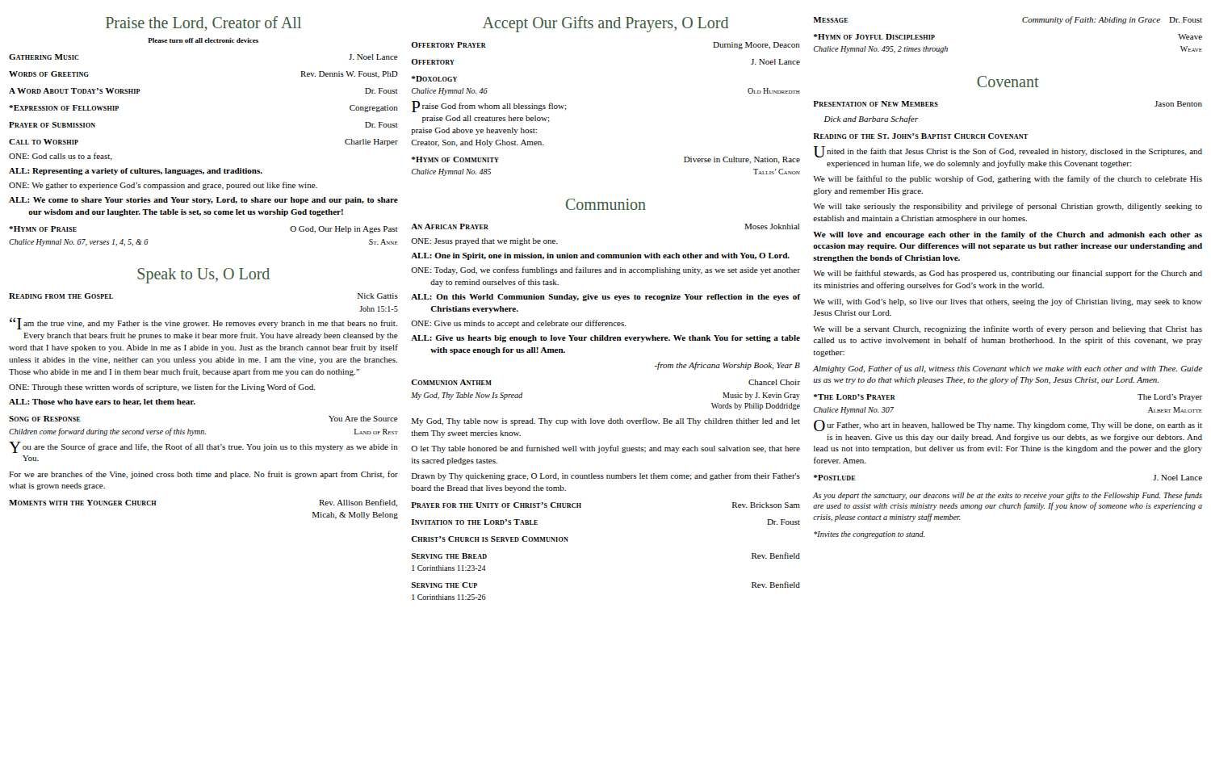Praise the Lord, Creator of All
Please turn off all electronic devices
Gathering Music J. Noel Lance
Words of Greeting Rev. Dennis W. Foust, PhD
A Word About Today’s Worship Dr. Foust
*Expression of Fellowship Congregation
Prayer of Submission Dr. Foust
Call to Worship Charlie Harper
ONE: God calls us to a feast,
ALL: Representing a variety of cultures, languages, and traditions.
ONE: We gather to experience God’s compassion and grace, poured out like fine wine.
ALL: We come to share Your stories and Your story, Lord, to share our hope and our pain, to share our wisdom and our laughter. The table is set, so come let us worship God together!
*Hymn of Praise O God, Our Help in Ages Past
Chalice Hymnal No. 67, verses 1, 4, 5, & 6 St. Anne
Speak to Us, O Lord
Reading from the Gospel Nick Gattis
John 15:1-5
“I am the true vine, and my Father is the vine grower. He removes every branch in me that bears no fruit. Every branch that bears fruit he prunes to make it bear more fruit. You have already been cleansed by the word that I have spoken to you. Abide in me as I abide in you. Just as the branch cannot bear fruit by itself unless it abides in the vine, neither can you unless you abide in me. I am the vine, you are the branches. Those who abide in me and I in them bear much fruit, because apart from me you can do nothing.”
ONE: Through these written words of scripture, we listen for the Living Word of God.
ALL: Those who have ears to hear, let them hear.
Song of Response You Are the Source
Children come forward during the second verse of this hymn. Land of Rest
You are the Source of grace and life, the Root of all that’s true. You join us to this mystery as we abide in You.
For we are branches of the Vine, joined cross both time and place. No fruit is grown apart from Christ, for what is grown needs grace.
Moments with the Younger Church Rev. Allison Benfield,
Micah, & Molly Belong
Accept Our Gifts and Prayers, O Lord
Offertory Prayer Durning Moore, Deacon
Offertory J. Noel Lance
*Doxology
Chalice Hymnal No. 46 Old Hundredth
Praise God from whom all blessings flow;
praise God all creatures here below;
praise God above ye heavenly host:
Creator, Son, and Holy Ghost. Amen.
*Hymn of Community Diverse in Culture, Nation, Race
Chalice Hymnal No. 485 Tallis’ Canon
Communion
An African Prayer Moses Joknhial
ONE: Jesus prayed that we might be one.
ALL: One in Spirit, one in mission, in union and communion with each other and with You, O Lord.
ONE: Today, God, we confess fumblings and failures and in accomplishing unity, as we set aside yet another day to remind ourselves of this task.
ALL: On this World Communion Sunday, give us eyes to recognize Your reflection in the eyes of Christians everywhere.
ONE: Give us minds to accept and celebrate our differences.
ALL: Give us hearts big enough to love Your children everywhere. We thank You for setting a table with space enough for us all! Amen.
-from the Africana Worship Book, Year B
Communion Anthem Chancel Choir
My God, Thy Table Now Is Spread Music by J. Kevin Gray
Words by Philip Doddridge
My God, Thy table now is spread. Thy cup with love doth overflow. Be all Thy children thither led and let them Thy sweet mercies know.
O let Thy table honored be and furnished well with joyful guests; and may each soul salvation see, that here its sacred pledges tastes.
Drawn by Thy quickening grace, O Lord, in countless numbers let them come; and gather from their Father's board the Bread that lives beyond the tomb.
Prayer for the Unity of Christ’s Church Rev. Brickson Sam
Invitation to the Lord’s Table Dr. Foust
Christ’s Church is Served Communion
Serving the Bread Rev. Benfield
1 Corinthians 11:23-24
Serving the Cup Rev. Benfield
1 Corinthians 11:25-26
Message Community of Faith: Abiding in Grace Dr. Foust
*Hymn of Joyful Discipleship Weave
Chalice Hymnal No. 495, 2 times through Weave
Covenant
Presentation of New Members Jason Benton
Dick and Barbara Schafer
Reading of the St. John’s Baptist Church Covenant
United in the faith that Jesus Christ is the Son of God, revealed in history, disclosed in the Scriptures, and experienced in human life, we do solemnly and joyfully make this Covenant together:
We will be faithful to the public worship of God, gathering with the family of the church to celebrate His glory and remember His grace.
We will take seriously the responsibility and privilege of personal Christian growth, diligently seeking to establish and maintain a Christian atmosphere in our homes.
We will love and encourage each other in the family of the Church and admonish each other as occasion may require. Our differences will not separate us but rather increase our understanding and strengthen the bonds of Christian love.
We will be faithful stewards, as God has prospered us, contributing our financial support for the Church and its ministries and offering ourselves for God’s work in the world.
We will, with God’s help, so live our lives that others, seeing the joy of Christian living, may seek to know Jesus Christ our Lord.
We will be a servant Church, recognizing the infinite worth of every person and believing that Christ has called us to active involvement in behalf of human brotherhood. In the spirit of this covenant, we pray together:
Almighty God, Father of us all, witness this Covenant which we make with each other and with Thee. Guide us as we try to do that which pleases Thee, to the glory of Thy Son, Jesus Christ, our Lord. Amen.
*The Lord’s Prayer The Lord’s Prayer
Chalice Hymnal No. 307 Albert Malotte
Our Father, who art in heaven, hallowed be Thy name. Thy kingdom come, Thy will be done, on earth as it is in heaven. Give us this day our daily bread. And forgive us our debts, as we forgive our debtors. And lead us not into temptation, but deliver us from evil: For Thine is the kingdom and the power and the glory forever. Amen.
*Postlude J. Noel Lance
As you depart the sanctuary, our deacons will be at the exits to receive your gifts to the Fellowship Fund. These funds are used to assist with crisis ministry needs among our church family. If you know of someone who is experiencing a crisis, please contact a ministry staff member.
*Invites the congregation to stand.